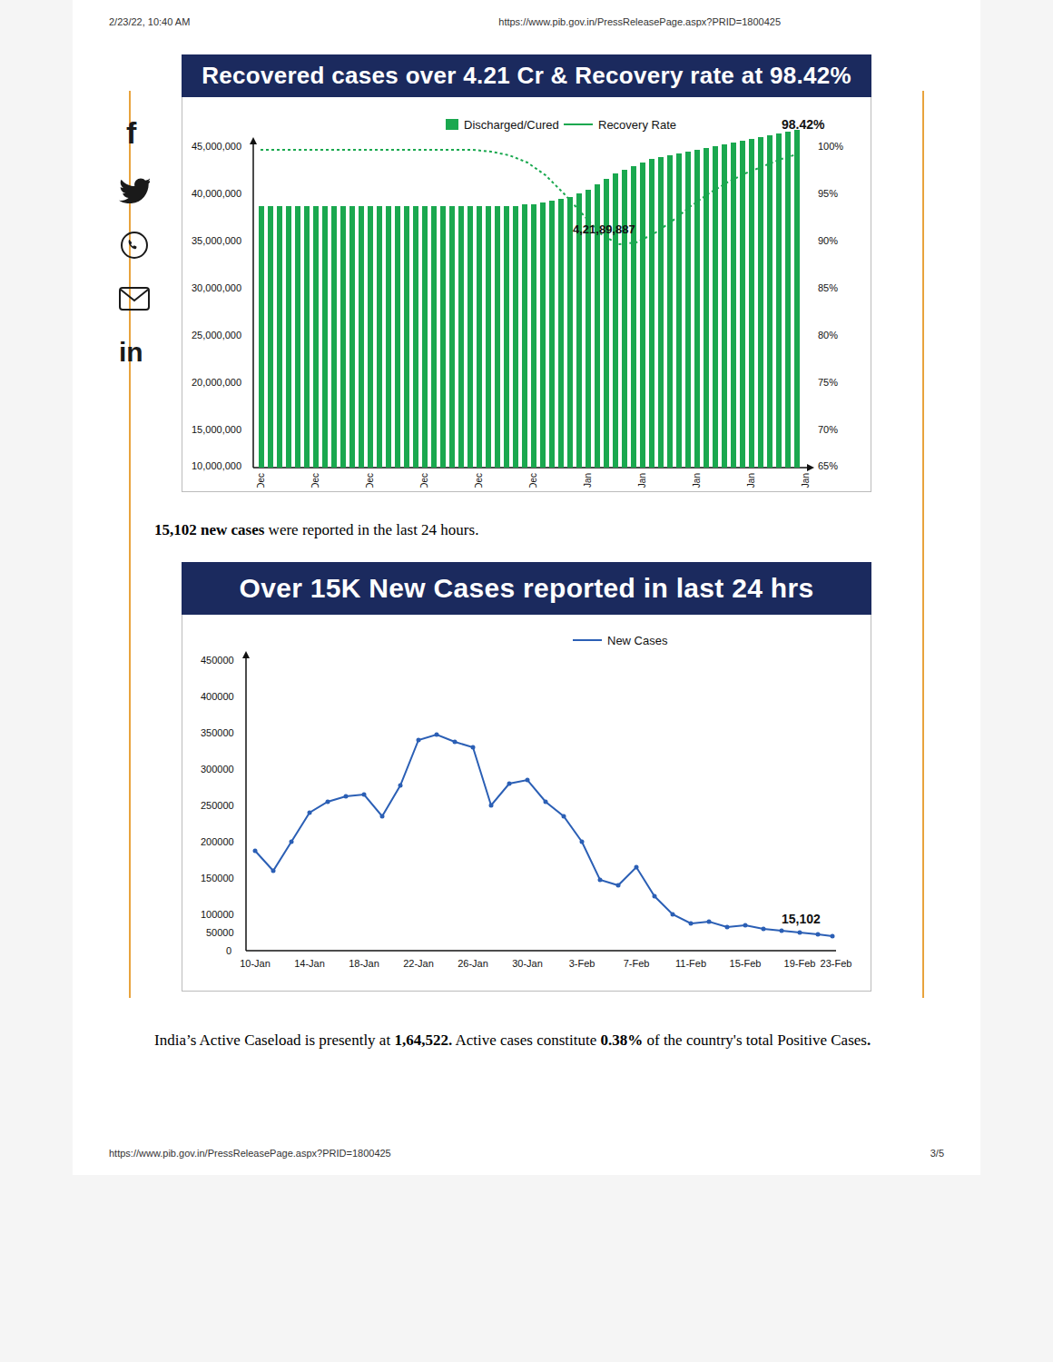2/23/22, 10:40 AM https://www.pib.gov.in/PressReleasePage.aspx?PRID=1800425
f in
Recovered cases over 4.21 Cr & Recovery rate at 98.42%
Discharged/Cured Recovery Rate 98.42% 45,000,000 40,000,000 35,000,000 30,000,000 25,000,000 20,000,000 15,000,000 10,000,000 100% 95% 90% 85% 80% 75% 70% 65% 4,21,89,887 1-Dec 7-Dec 13-Dec 19-Dec 25-Dec 31-Dec 6-Jan 12-Jan 18-Jan 24-Jan 30-Jan
15,102 new cases were reported in the last 24 hours.
Over 15K New Cases reported in last 24 hrs
New Cases 450000 400000 350000 300000 250000 200000 150000 100000 50000 0 15,102 10-Jan 14-Jan 18-Jan 22-Jan 26-Jan 30-Jan 3-Feb 7-Feb 11-Feb 15-Feb 19-Feb 23-Feb
India’s Active Caseload is presently at 1,64,522. Active cases constitute 0.38% of the country's total Positive Cases.
https://www.pib.gov.in/PressReleasePage.aspx?PRID=1800425 3/5